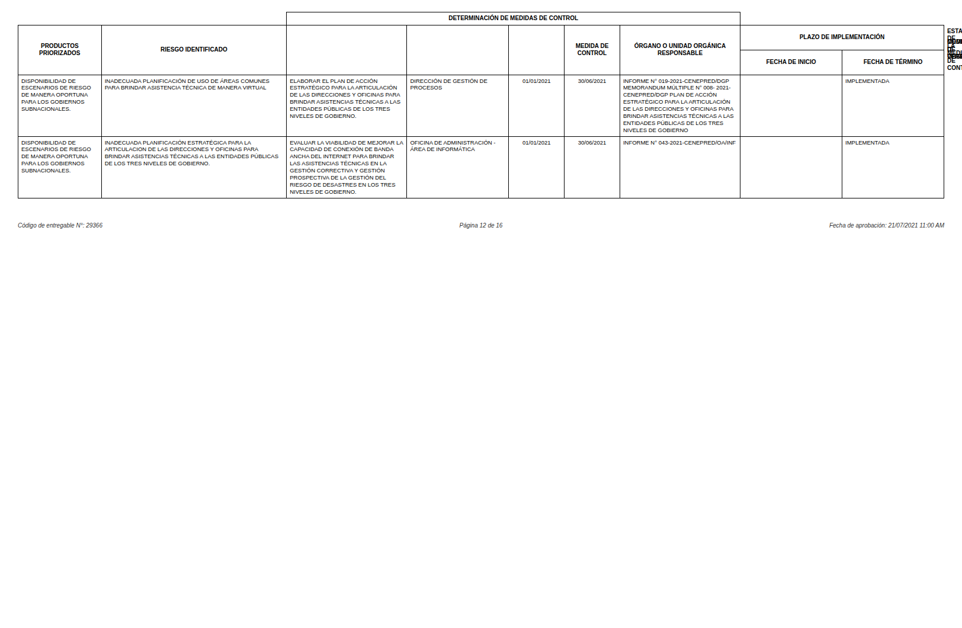| | | DETERMINACIÓN DE MEDIDAS DE CONTROL | | |
| --- | --- | --- | --- | --- |
| PRODUCTOS PRIORIZADOS | RIESGO IDENTIFICADO | MEDIDA DE CONTROL | ÓRGANO O UNIDAD ORGÁNICA RESPONSABLE | PLAZO DE IMPLEMENTACIÓN | MEDIOS DE VERIFICACIÓN | COMENTARIOS U OBSERVACIONES | ESTADO DE LA MEDIDA DE CONTROL |
| FECHA DE INICIO | FECHA DE TÉRMINO |
| DISPONIBILIDAD DE ESCENARIOS DE RIESGO DE MANERA OPORTUNA PARA LOS GOBIERNOS SUBNACIONALES. | INADECUADA PLANIFICACIÓN DE USO DE ÁREAS COMUNES PARA BRINDAR ASISTENCIA TÉCNICA DE MANERA VIRTUAL | ELABORAR EL PLAN DE ACCIÓN ESTRATÉGICO PARA LA ARTICULACIÓN DE LAS DIRECCIONES Y OFICINAS PARA BRINDAR ASISTENCIAS TÉCNICAS A LAS ENTIDADES PÚBLICAS DE LOS TRES NIVELES DE GOBIERNO. | DIRECCIÓN DE GESTIÓN DE PROCESOS | 01/01/2021 | 30/06/2021 | INFORME N° 019-2021-CENEPRED/DGP MEMORANDUM MÚLTIPLE N° 008- 2021-CENEPRED/DGP PLAN DE ACCIÓN ESTRATÉGICO PARA LA ARTICULACIÓN DE LAS DIRECCIONES Y OFICINAS PARA BRINDAR ASISTENCIAS TÉCNICAS A LAS ENTIDADES PÚBLICAS DE LOS TRES NIVELES DE GOBIERNO | | IMPLEMENTADA |
| DISPONIBILIDAD DE ESCENARIOS DE RIESGO DE MANERA OPORTUNA PARA LOS GOBIERNOS SUBNACIONALES. | INADECUADA PLANIFICACIÓN ESTRATÉGICA PARA LA ARTICULACION DE LAS DIRECCIONES Y OFICINAS PARA BRINDAR ASISTENCIAS TÉCNICAS A LAS ENTIDADES PÚBLICAS DE LOS TRES NIVELES DE GOBIERNO. | EVALUAR LA VIABILIDAD DE MEJORAR LA CAPACIDAD DE CONEXIÓN DE BANDA ANCHA DEL INTERNET PARA BRINDAR LAS ASISTENCIAS TÉCNICAS EN LA GESTIÓN CORRECTIVA Y GESTIÓN PROSPECTIVA DE LA GESTIÓN DEL RIESGO DE DESASTRES EN LOS TRES NIVELES DE GOBIERNO. | OFICINA DE ADMINISTRACIÓN - ÁREA DE INFORMÁTICA | 01/01/2021 | 30/06/2021 | INFORME N° 043-2021-CENEPRED/OA/INF | | IMPLEMENTADA |
Código de entregable N°: 29366
Página 12 de 16
Fecha de aprobación: 21/07/2021 11:00 AM